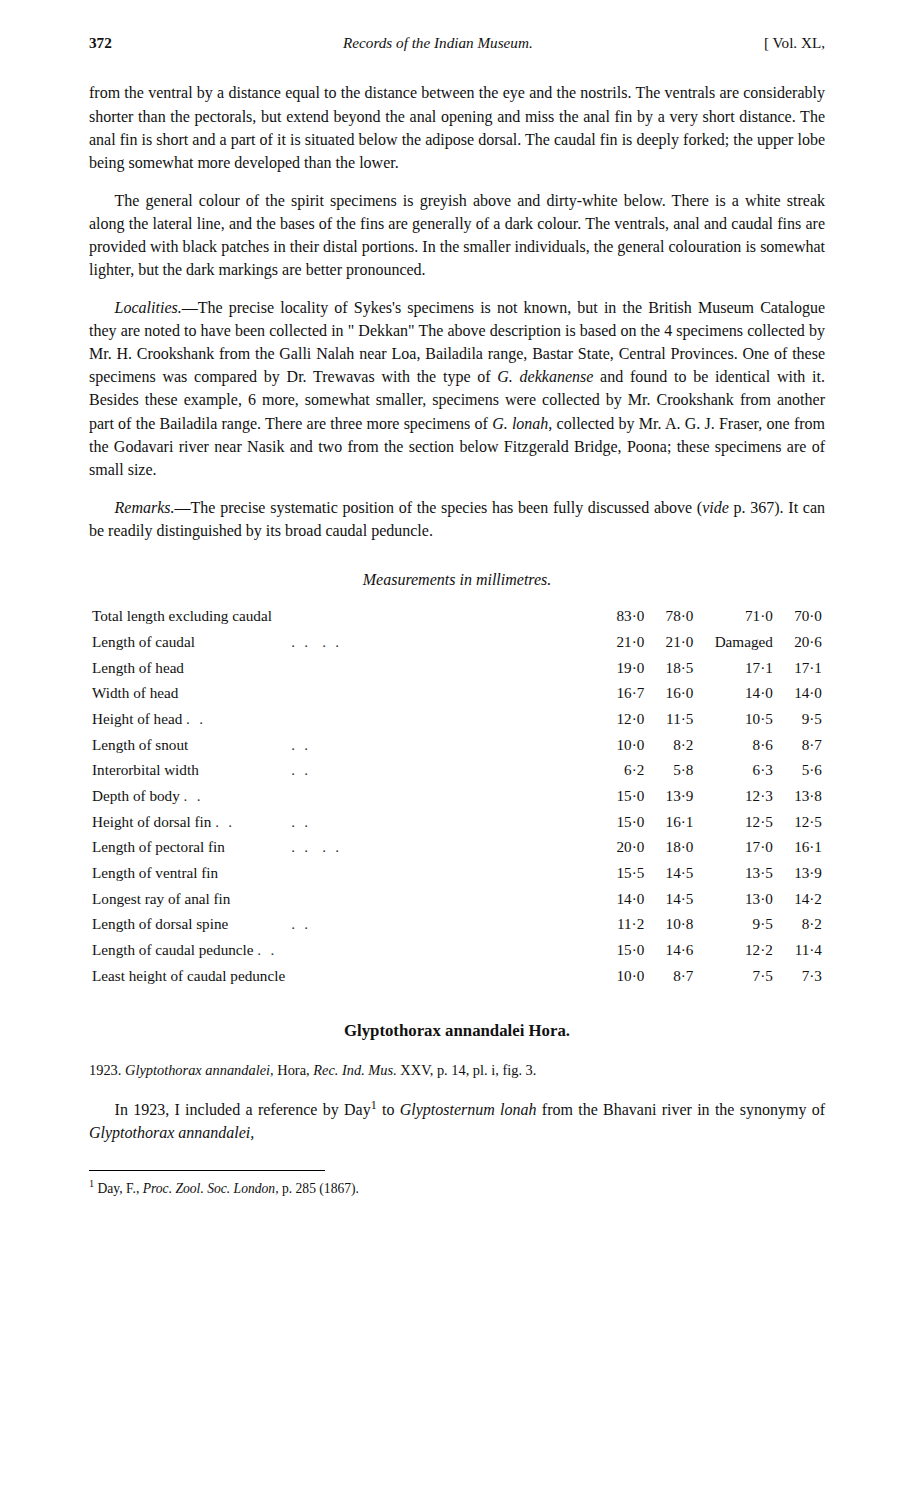372 Records of the Indian Museum. [ Vol. XL,
from the ventral by a distance equal to the distance between the eye and the nostrils. The ventrals are considerably shorter than the pectorals, but extend beyond the anal opening and miss the anal fin by a very short distance. The anal fin is short and a part of it is situated below the adipose dorsal. The caudal fin is deeply forked; the upper lobe being somewhat more developed than the lower.
The general colour of the spirit specimens is greyish above and dirty-white below. There is a white streak along the lateral line, and the bases of the fins are generally of a dark colour. The ventrals, anal and caudal fins are provided with black patches in their distal portions. In the smaller individuals, the general colouration is somewhat lighter, but the dark markings are better pronounced.
Localities.—The precise locality of Sykes's specimens is not known, but in the British Museum Catalogue they are noted to have been collected in " Dekkan" The above description is based on the 4 specimens collected by Mr. H. Crookshank from the Galli Nalah near Loa, Bailadila range, Bastar State, Central Provinces. One of these specimens was compared by Dr. Trewavas with the type of G. dekkanense and found to be identical with it. Besides these example, 6 more, somewhat smaller, specimens were collected by Mr. Crookshank from another part of the Bailadila range. There are three more specimens of G. lonah, collected by Mr. A. G. J. Fraser, one from the Godavari river near Nasik and two from the section below Fitzgerald Bridge, Poona; these specimens are of small size.
Remarks.—The precise systematic position of the species has been fully discussed above (vide p. 367). It can be readily distinguished by its broad caudal peduncle.
Measurements in millimetres.
| Total length excluding caudal | | 83·0 | 78·0 | 71·0 | 70·0 |
| Length of caudal | . . . . | 21·0 | 21·0 | Damaged | 20·6 |
| Length of head | | 19·0 | 18·5 | 17·1 | 17·1 |
| Width of head | | 16·7 | 16·0 | 14·0 | 14·0 |
| Height of head . . | | 12·0 | 11·5 | 10·5 | 9·5 |
| Length of snout | . . | 10·0 | 8·2 | 8·6 | 8·7 |
| Interorbital width | . . | 6·2 | 5·8 | 6·3 | 5·6 |
| Depth of body . . | | 15·0 | 13·9 | 12·3 | 13·8 |
| Height of dorsal fin . . | . . | 15·0 | 16·1 | 12·5 | 12·5 |
| Length of pectoral fin | . . . . | 20·0 | 18·0 | 17·0 | 16·1 |
| Length of ventral fin | | 15·5 | 14·5 | 13·5 | 13·9 |
| Longest ray of anal fin | | 14·0 | 14·5 | 13·0 | 14·2 |
| Length of dorsal spine | . . | 11·2 | 10·8 | 9·5 | 8·2 |
| Length of caudal peduncle . . | | 15·0 | 14·6 | 12·2 | 11·4 |
| Least height of caudal peduncle | | 10·0 | 8·7 | 7·5 | 7·3 |
Glyptothorax annandalei Hora.
1923. Glyptothorax annandalei, Hora, Rec. Ind. Mus. XXV, p. 14, pl. i, fig. 3.
In 1923, I included a reference by Day1 to Glyptosternum lonah from the Bhavani river in the synonymy of Glyptothorax annandalei,
1 Day, F., Proc. Zool. Soc. London, p. 285 (1867).